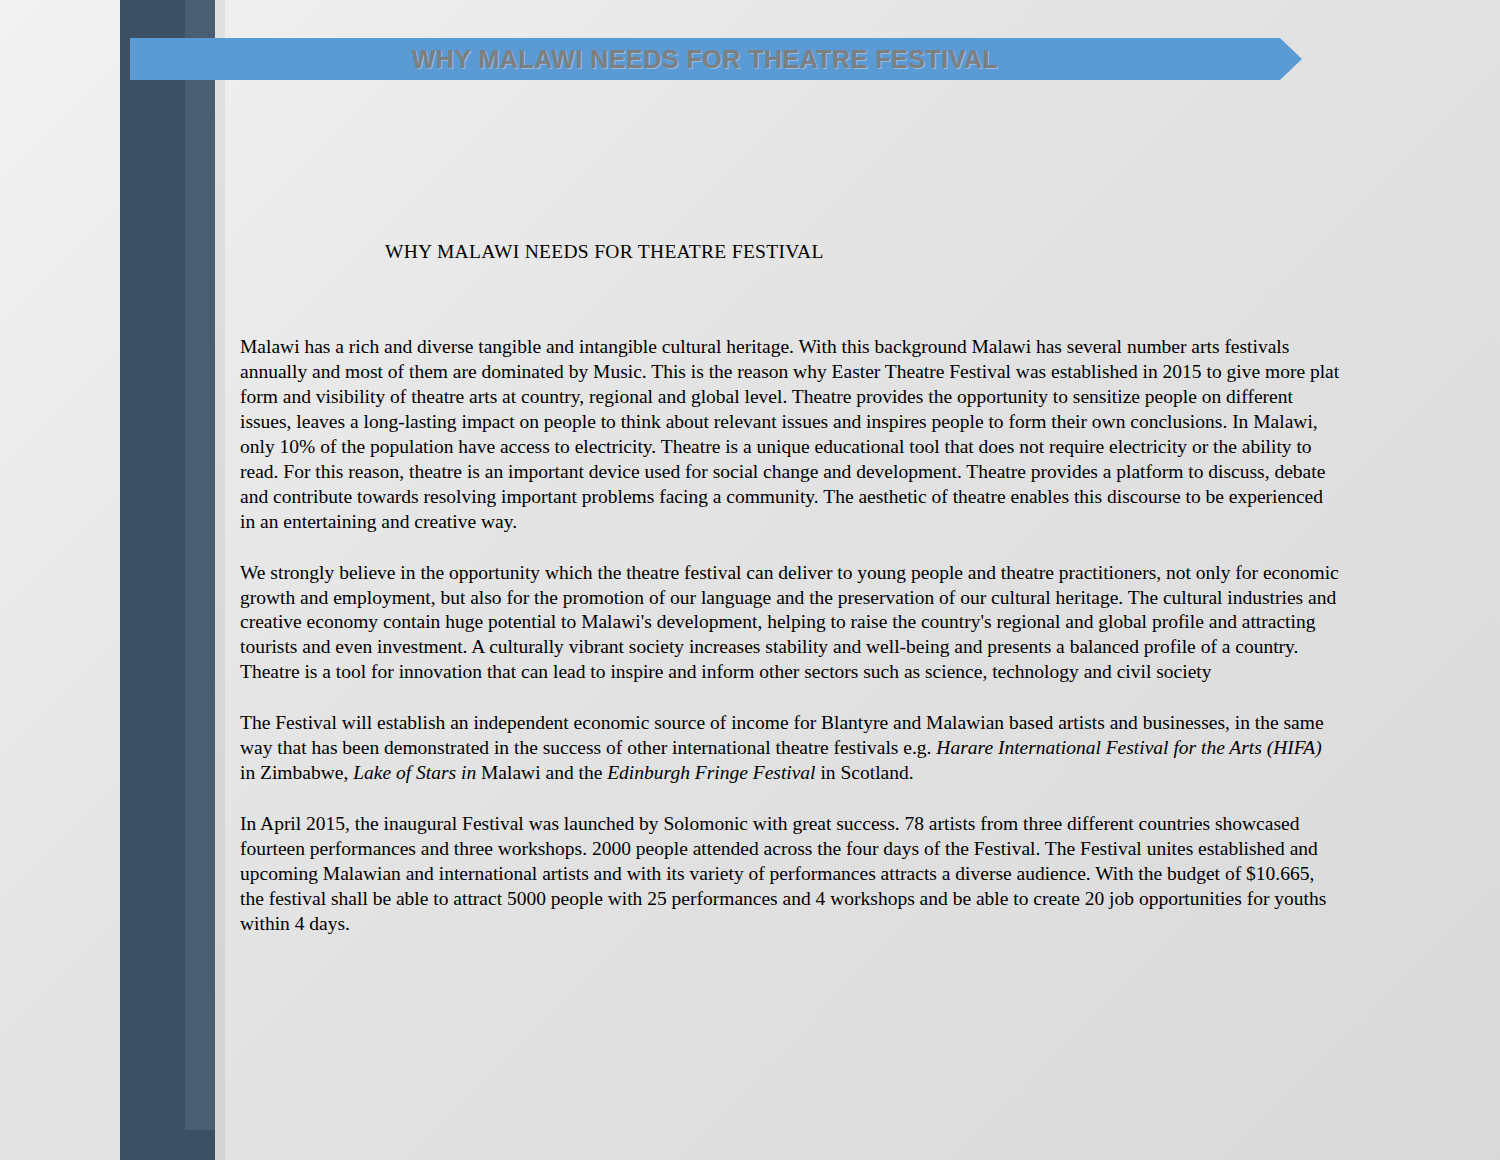WHY MALAWI NEEDS FOR THEATRE FESTIVAL
WHY MALAWI NEEDS FOR THEATRE FESTIVAL
Malawi has a rich and diverse tangible and intangible cultural heritage. With this background Malawi has several number arts festivals annually and most of them are dominated by Music. This is the reason why Easter Theatre Festival was established in 2015 to give more plat form and visibility of theatre arts at country, regional and global level. Theatre provides the opportunity to sensitize people on different issues, leaves a long-lasting impact on people to think about relevant issues and inspires people to form their own conclusions. In Malawi, only 10% of the population have access to electricity. Theatre is a unique educational tool that does not require electricity or the ability to read. For this reason, theatre is an important device used for social change and development. Theatre provides a platform to discuss, debate and contribute towards resolving important problems facing a community. The aesthetic of theatre enables this discourse to be experienced in an entertaining and creative way.
We strongly believe in the opportunity which the theatre festival can deliver to young people and theatre practitioners, not only for economic growth and employment, but also for the promotion of our language and the preservation of our cultural heritage. The cultural industries and creative economy contain huge potential to Malawi's development, helping to raise the country's regional and global profile and attracting tourists and even investment. A culturally vibrant society increases stability and well-being and presents a balanced profile of a country. Theatre is a tool for innovation that can lead to inspire and inform other sectors such as science, technology and civil society
The Festival will establish an independent economic source of income for Blantyre and Malawian based artists and businesses, in the same way that has been demonstrated in the success of other international theatre festivals e.g. Harare International Festival for the Arts (HIFA) in Zimbabwe, Lake of Stars in Malawi and the Edinburgh Fringe Festival in Scotland.
In April 2015, the inaugural Festival was launched by Solomonic with great success. 78 artists from three different countries showcased fourteen performances and three workshops. 2000 people attended across the four days of the Festival. The Festival unites established and upcoming Malawian and international artists and with its variety of performances attracts a diverse audience. With the budget of $10.665, the festival shall be able to attract 5000 people with 25 performances and 4 workshops and be able to create 20 job opportunities for youths within 4 days.